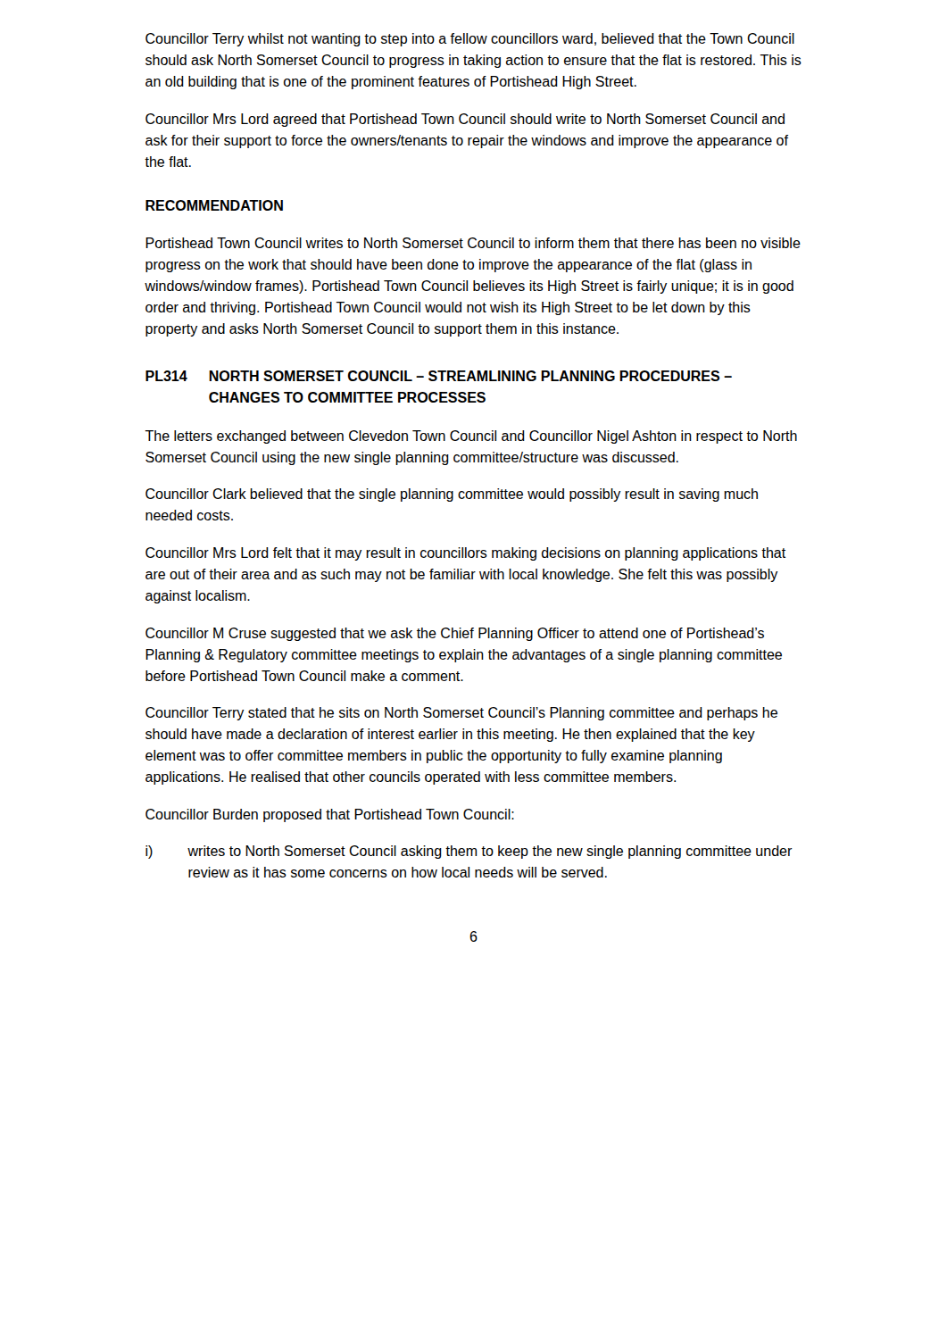Councillor Terry whilst not wanting to step into a fellow councillors ward, believed that the Town Council should ask North Somerset Council to progress in taking action to ensure that the flat is restored. This is an old building that is one of the prominent features of Portishead High Street.
Councillor Mrs Lord agreed that Portishead Town Council should write to North Somerset Council and ask for their support to force the owners/tenants to repair the windows and improve the appearance of the flat.
RECOMMENDATION
Portishead Town Council writes to North Somerset Council to inform them that there has been no visible progress on the work that should have been done to improve the appearance of the flat (glass in windows/window frames). Portishead Town Council believes its High Street is fairly unique; it is in good order and thriving. Portishead Town Council would not wish its High Street to be let down by this property and asks North Somerset Council to support them in this instance.
PL314
NORTH SOMERSET COUNCIL – STREAMLINING PLANNING PROCEDURES – CHANGES TO COMMITTEE PROCESSES
The letters exchanged between Clevedon Town Council and Councillor Nigel Ashton in respect to North Somerset Council using the new single planning committee/structure was discussed.
Councillor Clark believed that the single planning committee would possibly result in saving much needed costs.
Councillor Mrs Lord felt that it may result in councillors making decisions on planning applications that are out of their area and as such may not be familiar with local knowledge. She felt this was possibly against localism.
Councillor M Cruse suggested that we ask the Chief Planning Officer to attend one of Portishead’s Planning & Regulatory committee meetings to explain the advantages of a single planning committee before Portishead Town Council make a comment.
Councillor Terry stated that he sits on North Somerset Council’s Planning committee and perhaps he should have made a declaration of interest earlier in this meeting. He then explained that the key element was to offer committee members in public the opportunity to fully examine planning applications. He realised that other councils operated with less committee members.
Councillor Burden proposed that Portishead Town Council:
i) writes to North Somerset Council asking them to keep the new single planning committee under review as it has some concerns on how local needs will be served.
6